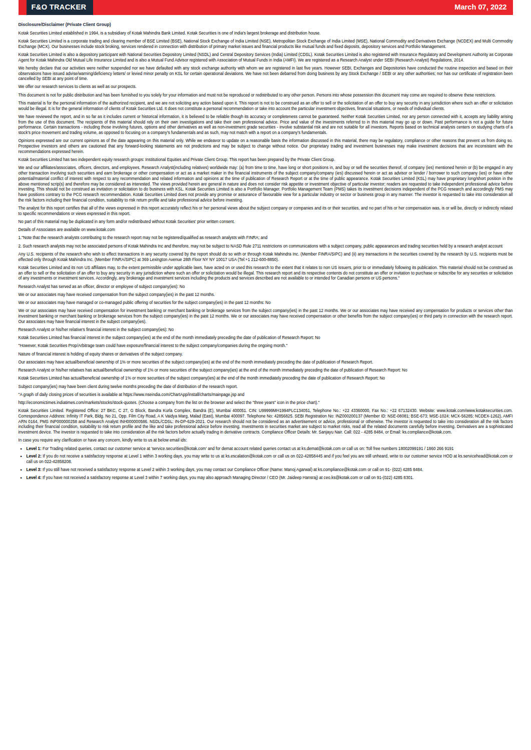F&O TRACKER
March 07, 2022
Disclosure/Disclaimer (Private Client Group)
Kotak Securities Limited established in 1994, is a subsidiary of Kotak Mahindra Bank Limited. Kotak Securities is one of India's largest brokerage and distribution house.
Kotak Securities Limited is a corporate trading and clearing member of BSE Limited (BSE), National Stock Exchange of India Limited (NSE), Metropolitan Stock Exchange of India Limited (MSE), National Commodity and Derivatives Exchange (NCDEX) and Multi Commodity Exchange (MCX). Our businesses include stock broking, services rendered in connection with distribution of primary market issues and financial products like mutual funds and fixed deposits, depository services and Portfolio Management.
Kotak Securities Limited is also a depository participant with National Securities Depository Limited (NSDL) and Central Depository Services (India) Limited (CDSL). Kotak Securities Limited is also registered with Insurance Regulatory and Development Authority as Corporate Agent for Kotak Mahindra Old Mutual Life Insurance Limited and is also a Mutual Fund Advisor registered with Association of Mutual Funds in India (AMFI). We are registered as a Research Analyst under SEBI (Research Analyst) Regulations, 2014.
We hereby declare that our activities were neither suspended nor we have defaulted with any stock exchange authority with whom we are registered in last five years. However SEBI, Exchanges and Depositories have conducted the routine inspection and based on their observations have issued advise/warning/deficiency letters/ or levied minor penalty on KSL for certain operational deviations. We have not been debarred from doing business by any Stock Exchange / SEBI or any other authorities; nor has our certificate of registration been cancelled by SEBI at any point of time.
We offer our research services to clients as well as our prospects.
This document is not for public distribution and has been furnished to you solely for your information and must not be reproduced or redistributed to any other person. Persons into whose possession this document may come are required to observe these restrictions.
This material is for the personal information of the authorized recipient, and we are not soliciting any action based upon it. This report is not to be construed as an offer to sell or the solicitation of an offer to buy any security in any jurisdiction where such an offer or solicitation would be illegal. It is for the general information of clients of Kotak Securities Ltd. It does not constitute a personal recommendation or take into account the particular investment objectives, financial situations, or needs of individual clients.
We have reviewed the report, and in so far as it includes current or historical information, it is believed to be reliable though its accuracy or completeness cannot be guaranteed. Neither Kotak Securities Limited, nor any person connected with it, accepts any liability arising from the use of this document. The recipients of this material should rely on their own investigations and take their own professional advice. Price and value of the investments referred to in this material may go up or down. Past performance is not a guide for future performance. Certain transactions - including those involving futures, options and other derivatives as well as non-investment grade securities - involve substantial risk and are not suitable for all investors. Reports based on technical analysis centers on studying charts of a stock's price movement and trading volume, as opposed to focusing on a company's fundamentals and as such, may not match with a report on a company's fundamentals.
Opinions expressed are our current opinions as of the date appearing on this material only. While we endeavor to update on a reasonable basis the information discussed in this material, there may be regulatory, compliance or other reasons that prevent us from doing so. Prospective investors and others are cautioned that any forward-looking statements are not predictions and may be subject to change without notice. Our proprietary trading and investment businesses may make investment decisions that are inconsistent with the recommendations expressed herein.
Kotak Securities Limited has two independent equity research groups: Institutional Equities and Private Client Group. This report has been prepared by the Private Client Group.
We and our affiliates/associates, officers, directors, and employees, Research Analyst(including relatives) worldwide may: (a) from time to time, have long or short positions in, and buy or sell the securities thereof, of company (ies) mentioned herein or (b) be engaged in any other transaction involving such securities and earn brokerage or other compensation or act as a market maker in the financial instruments of the subject company/company (ies) discussed herein or act as advisor or lender / borrower to such company (ies) or have other potential/material conflict of interest with respect to any recommendation and related information and opinions at the time of publication of Research Report or at the time of public appearance. Kotak Securities Limited (KSL) may have proprietary long/short position in the above mentioned scrip(s) and therefore may be considered as interested. The views provided herein are general in nature and does not consider risk appetite or investment objective of particular investor; readers are requested to take independent professional advice before investing. This should not be construed as invitation or solicitation to do business with KSL. Kotak Securities Limited is also a Portfolio Manager. Portfolio Management Team (PMS) takes its investment decisions independent of the PCG research and accordingly PMS may have positions contrary to the PCG research recommendation. Kotak Securities Limited does not provide any promise or assurance of favourable view for a particular industry or sector or business group in any manner. The investor is requested to take into consideration all the risk factors including their financial condition, suitability to risk return profile and take professional advice before investing.
The analyst for this report certifies that all of the views expressed in this report accurately reflect his or her personal views about the subject company or companies and its or their securities, and no part of his or her compensation was, is or will be, directly or indirectly related to specific recommendations or views expressed in this report.
No part of this material may be duplicated in any form and/or redistributed without Kotak Securities' prior written consent.
Details of Associates are available on www.kotak.com
1."Note that the research analysts contributing to the research report may not be registered/qualified as research analysts with FINRA; and
2. Such research analysts may not be associated persons of Kotak Mahindra Inc and therefore, may not be subject to NASD Rule 2711 restrictions on communications with a subject company, public appearances and trading securities held by a research analyst account
Any U.S. recipients of the research who wish to effect transactions in any security covered by the report should do so with or through Kotak Mahindra Inc. (Member FINRA/SIPC) and (ii) any transactions in the securities covered by the research by U.S. recipients must be effected only through Kotak Mahindra Inc. (Member FINRA/SIPC) at 369 Lexington Avenue 28th Floor NY NY 10017 USA (Tel:+1 212-600-8850).
Kotak Securities Limited and its non US affiliates may, to the extent permissible under applicable laws, have acted on or used this research to the extent that it relates to non US issuers, prior to or immediately following its publication. This material should not be construed as an offer to sell or the solicitation of an offer to buy any security in any jurisdiction where such an offer or solicitation would be illegal. This research report and its respective contents do not constitute an offer or invitation to purchase or subscribe for any securities or solicitation of any investments or investment services. Accordingly, any brokerage and investment services including the products and services described are not available to or intended for Canadian persons or US persons."
Research Analyst has served as an officer, director or employee of subject company(ies): No
We or our associates may have received compensation from the subject company(ies) in the past 12 months.
We or our associates may have managed or co-managed public offering of securities for the subject company(ies) in the past 12 months: No
We or our associates may have received compensation for investment banking or merchant banking or brokerage services from the subject company(ies) in the past 12 months. We or our associates may have received any compensation for products or services other than investment banking or merchant banking or brokerage services from the subject company(ies) in the past 12 months. We or our associates may have received compensation or other benefits from the subject company(ies) or third party in connection with the research report. Our associates may have financial interest in the subject company(ies).
Research Analyst or his/her relative's financial interest in the subject company(ies): No
Kotak Securities Limited has financial interest in the subject company(ies) at the end of the month immediately preceding the date of publication of Research Report: No
"However, Kotak Securities Prop/Arbitrage team could have exposure/financial interest to the subject company/companies during the ongoing month."
Nature of financial interest is holding of equity shares or derivatives of the subject company.
Our associates may have actual/beneficial ownership of 1% or more securities of the subject company(ies) at the end of the month immediately preceding the date of publication of Research Report.
Research Analyst or his/her relatives has actual/beneficial ownership of 1% or more securities of the subject company(ies) at the end of the month immediately preceding the date of publication of Research Report: No
Kotak Securities Limited has actual/beneficial ownership of 1% or more securities of the subject company(ies) at the end of the month immediately preceding the date of publication of Research Report: No
Subject company(ies) may have been client during twelve months preceding the date of distribution of the research report.
"A graph of daily closing prices of securities is available at https://www.nseindia.com/ChartApp/install/charts/mainpage.jsp and
http://economictimes.indiatimes.com/markets/stocks/stock-quotes. (Choose a company from the list on the browser and select the "three years" icon in the price chart)."
Kotak Securities Limited. Registered Office: 27 BKC, C 27, G Block, Bandra Kurla Complex, Bandra (E), Mumbai 400051. CIN: U99999MH1994PLC134051, Telephone No.: +22 43360000, Fax No.: +22 67132430. Website: www.kotak.com/www.kotaksecurities.com. Correspondence Address: Infinity IT Park, Bldg. No 21, Opp. Film City Road, A K Vaidya Marg, Malad (East), Mumbai 400097. Telephone No: 42856825. SEBI Registration No: INZ000200137 (Member ID: NSE-08081; BSE-673; MSE-1024; MCX-56285; NCDEX-1262), AMFI ARN 0164, PMS INP000000258 and Research Analyst INH000000586. NSDL/CDSL: IN-DP-629-2021. Our research should not be considered as an advertisement or advice, professional or otherwise. The investor is requested to take into consideration all the risk factors including their financial condition, suitability to risk return profile and the like and take professional advice before investing. Investments in securities market are subject to market risks, read all the related documents carefully before investing. Derivatives are a sophisticated investment device. The investor is requested to take into consideration all the risk factors before actually trading in derivative contracts. Compliance Officer Details: Mr. Sanjayu Nair. Call: 022 - 4285 8484, or Email: ks.compliance@kotak.com.
In case you require any clarification or have any concern, kindly write to us at below email ids:
Level 1: For Trading related queries, contact our customer service at 'service.securities@kotak.com' and for demat account related queries contact us at ks.demat@kotak.com or call us on: Toll free numbers 18002099191 / 1860 266 9191
Level 2: If you do not receive a satisfactory response at Level 1 within 3 working days, you may write to us at ks.escalation@kotak.com or call us on 022-42858445 and if you feel you are still unheard, write to our customer service HOD at ks.servicehead@kotak.com or call us on 022-42858208.
Level 3: If you still have not received a satisfactory response at Level 2 within 3 working days, you may contact our Compliance Officer (Name: Manoj Agarwal) at ks.compliance@kotak.com or call on 91- (022) 4285 8484.
Level 4: If you have not received a satisfactory response at Level 3 within 7 working days, you may also approach Managing Director / CEO (Mr. Jaideep Hansraj) at ceo.ks@kotak.com or call on 91-(022) 4285 8301.